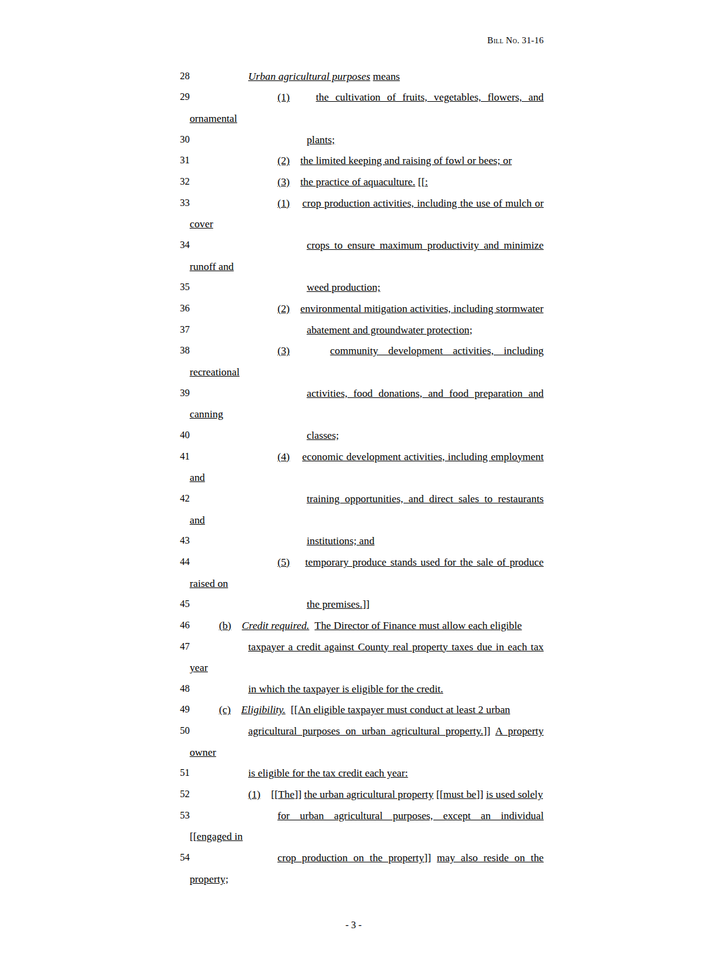Bill No. 31-16
| 28 | Urban agricultural purposes means |
| 29 | (1) the cultivation of fruits, vegetables, flowers, and ornamental |
| 30 | plants; |
| 31 | (2) the limited keeping and raising of fowl or bees; or |
| 32 | (3) the practice of aquaculture. [[ : |
| 33 | (1) crop production activities, including the use of mulch or cover |
| 34 | crops to ensure maximum productivity and minimize runoff and |
| 35 | weed production; |
| 36 | (2) environmental mitigation activities, including stormwater |
| 37 | abatement and groundwater protection; |
| 38 | (3) community development activities, including recreational |
| 39 | activities, food donations, and food preparation and canning |
| 40 | classes; |
| 41 | (4) economic development activities, including employment and |
| 42 | training opportunities, and direct sales to restaurants and |
| 43 | institutions; and |
| 44 | (5) temporary produce stands used for the sale of produce raised on |
| 45 | the premises. ]] |
| 46 | (b) Credit required. The Director of Finance must allow each eligible |
| 47 | taxpayer a credit against County real property taxes due in each tax year |
| 48 | in which the taxpayer is eligible for the credit. |
| 49 | (c) Eligibility. [[ An eligible taxpayer must conduct at least 2 urban |
| 50 | agricultural purposes on urban agricultural property. ]] A property owner |
| 51 | is eligible for the tax credit each year: |
| 52 | (1) [[ The ]] the urban agricultural property [[ must be ]] is used solely |
| 53 | for urban agricultural purposes, except an individual [[ engaged in |
| 54 | crop production on the property ]] may also reside on the property; |
- 3 -